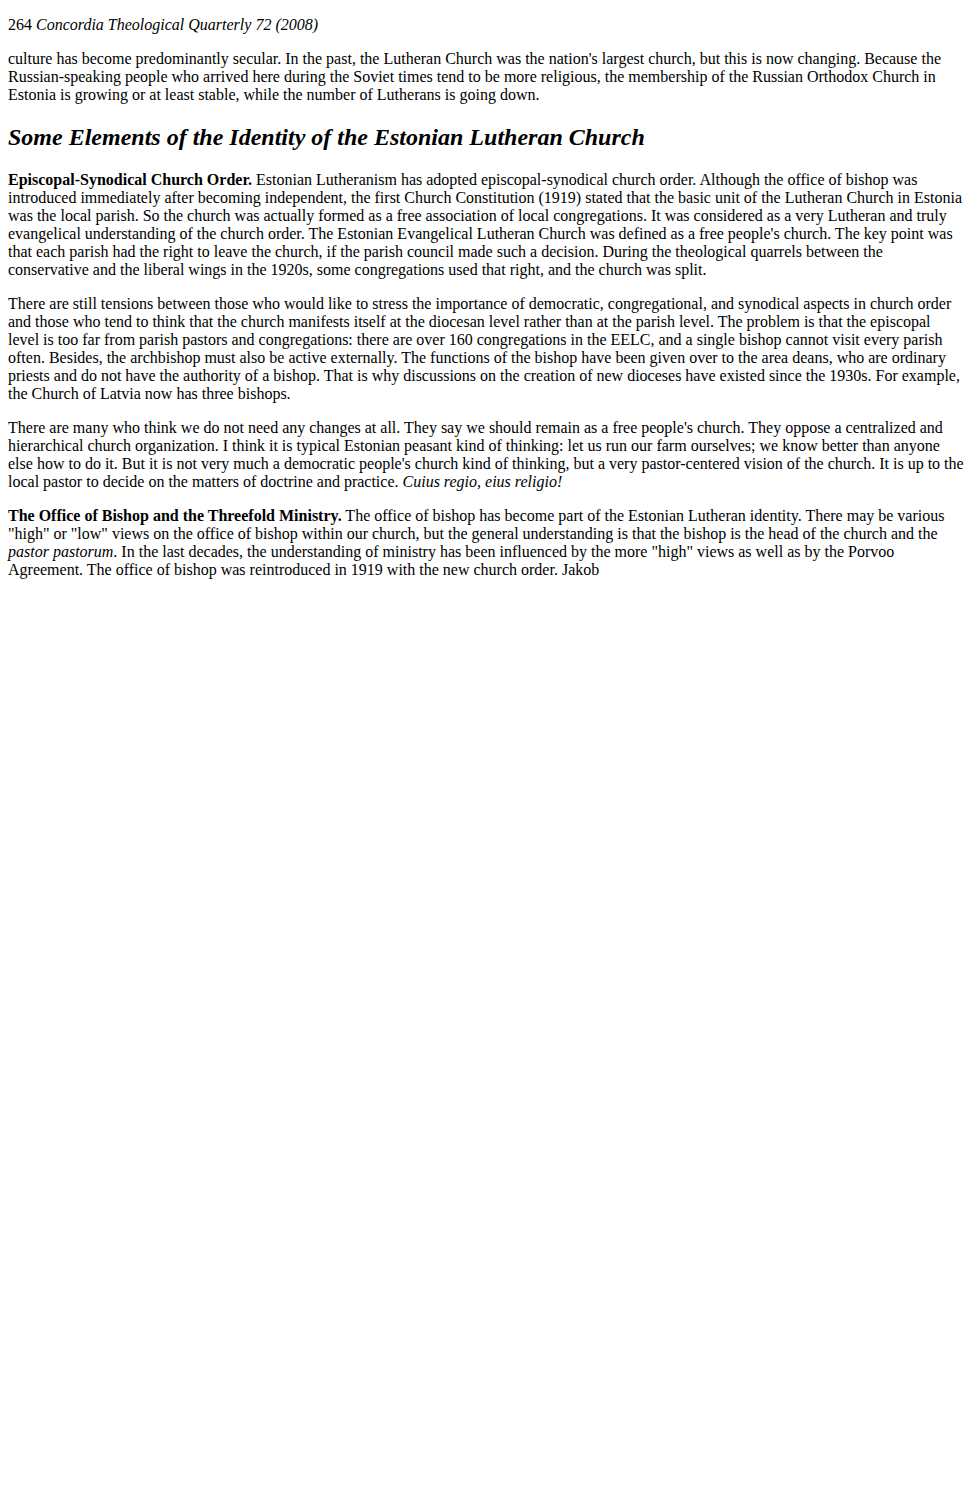264 Concordia Theological Quarterly 72 (2008)
culture has become predominantly secular. In the past, the Lutheran Church was the nation's largest church, but this is now changing. Because the Russian-speaking people who arrived here during the Soviet times tend to be more religious, the membership of the Russian Orthodox Church in Estonia is growing or at least stable, while the number of Lutherans is going down.
Some Elements of the Identity of the Estonian Lutheran Church
Episcopal-Synodical Church Order. Estonian Lutheranism has adopted episcopal-synodical church order. Although the office of bishop was introduced immediately after becoming independent, the first Church Constitution (1919) stated that the basic unit of the Lutheran Church in Estonia was the local parish. So the church was actually formed as a free association of local congregations. It was considered as a very Lutheran and truly evangelical understanding of the church order. The Estonian Evangelical Lutheran Church was defined as a free people's church. The key point was that each parish had the right to leave the church, if the parish council made such a decision. During the theological quarrels between the conservative and the liberal wings in the 1920s, some congregations used that right, and the church was split.
There are still tensions between those who would like to stress the importance of democratic, congregational, and synodical aspects in church order and those who tend to think that the church manifests itself at the diocesan level rather than at the parish level. The problem is that the episcopal level is too far from parish pastors and congregations: there are over 160 congregations in the EELC, and a single bishop cannot visit every parish often. Besides, the archbishop must also be active externally. The functions of the bishop have been given over to the area deans, who are ordinary priests and do not have the authority of a bishop. That is why discussions on the creation of new dioceses have existed since the 1930s. For example, the Church of Latvia now has three bishops.
There are many who think we do not need any changes at all. They say we should remain as a free people's church. They oppose a centralized and hierarchical church organization. I think it is typical Estonian peasant kind of thinking: let us run our farm ourselves; we know better than anyone else how to do it. But it is not very much a democratic people's church kind of thinking, but a very pastor-centered vision of the church. It is up to the local pastor to decide on the matters of doctrine and practice. Cuius regio, eius religio!
The Office of Bishop and the Threefold Ministry. The office of bishop has become part of the Estonian Lutheran identity. There may be various "high" or "low" views on the office of bishop within our church, but the general understanding is that the bishop is the head of the church and the pastor pastorum. In the last decades, the understanding of ministry has been influenced by the more "high" views as well as by the Porvoo Agreement. The office of bishop was reintroduced in 1919 with the new church order. Jakob